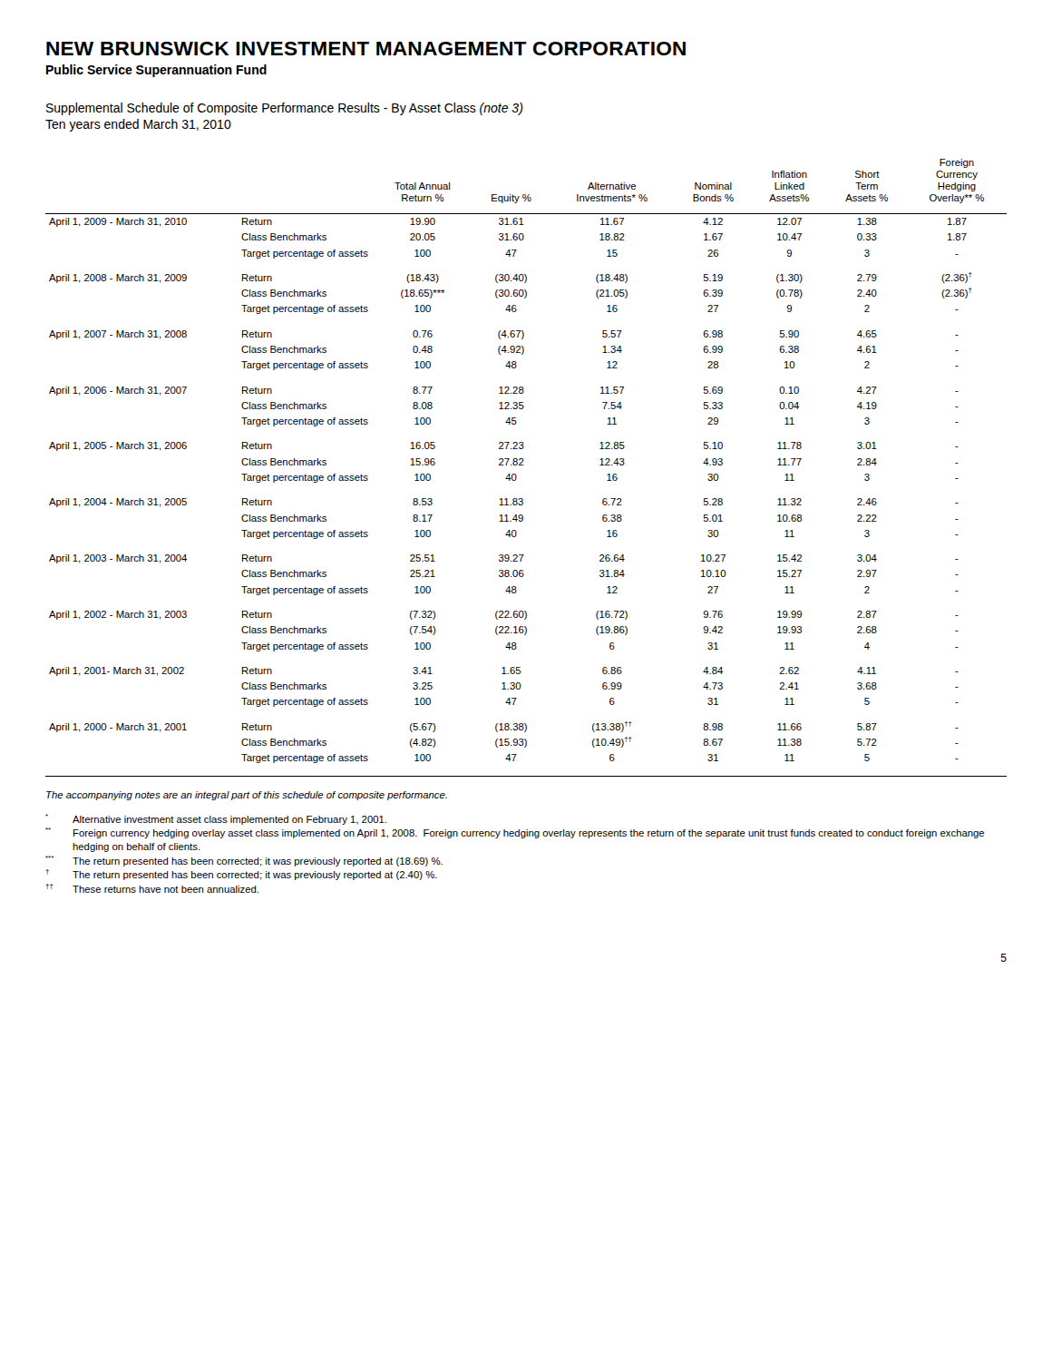NEW BRUNSWICK INVESTMENT MANAGEMENT CORPORATION
Public Service Superannuation Fund
Supplemental Schedule of Composite Performance Results - By Asset Class (note 3)
Ten years ended March 31, 2010
| | | Total Annual Return % | Equity % | Alternative Investments* % | Nominal Bonds % | Inflation Linked Assets% | Short Term Assets % | Foreign Currency Hedging Overlay** % |
| --- | --- | --- | --- | --- | --- | --- | --- | --- |
| April 1, 2009 - March 31, 2010 | Return | 19.90 | 31.61 | 11.67 | 4.12 | 12.07 | 1.38 | 1.87 |
| | Class Benchmarks | 20.05 | 31.60 | 18.82 | 1.67 | 10.47 | 0.33 | 1.87 |
| | Target percentage of assets | 100 | 47 | 15 | 26 | 9 | 3 | - |
| April 1, 2008 - March 31, 2009 | Return | (18.43) | (30.40) | (18.48) | 5.19 | (1.30) | 2.79 | (2.36) † |
| | Class Benchmarks | (18.65)*** | (30.60) | (21.05) | 6.39 | (0.78) | 2.40 | (2.36) † |
| | Target percentage of assets | 100 | 46 | 16 | 27 | 9 | 2 | - |
| April 1, 2007 - March 31, 2008 | Return | 0.76 | (4.67) | 5.57 | 6.98 | 5.90 | 4.65 | - |
| | Class Benchmarks | 0.48 | (4.92) | 1.34 | 6.99 | 6.38 | 4.61 | - |
| | Target percentage of assets | 100 | 48 | 12 | 28 | 10 | 2 | - |
| April 1, 2006 - March 31, 2007 | Return | 8.77 | 12.28 | 11.57 | 5.69 | 0.10 | 4.27 | - |
| | Class Benchmarks | 8.08 | 12.35 | 7.54 | 5.33 | 0.04 | 4.19 | - |
| | Target percentage of assets | 100 | 45 | 11 | 29 | 11 | 3 | - |
| April 1, 2005 - March 31, 2006 | Return | 16.05 | 27.23 | 12.85 | 5.10 | 11.78 | 3.01 | - |
| | Class Benchmarks | 15.96 | 27.82 | 12.43 | 4.93 | 11.77 | 2.84 | - |
| | Target percentage of assets | 100 | 40 | 16 | 30 | 11 | 3 | - |
| April 1, 2004 - March 31, 2005 | Return | 8.53 | 11.83 | 6.72 | 5.28 | 11.32 | 2.46 | - |
| | Class Benchmarks | 8.17 | 11.49 | 6.38 | 5.01 | 10.68 | 2.22 | - |
| | Target percentage of assets | 100 | 40 | 16 | 30 | 11 | 3 | - |
| April 1, 2003 - March 31, 2004 | Return | 25.51 | 39.27 | 26.64 | 10.27 | 15.42 | 3.04 | - |
| | Class Benchmarks | 25.21 | 38.06 | 31.84 | 10.10 | 15.27 | 2.97 | - |
| | Target percentage of assets | 100 | 48 | 12 | 27 | 11 | 2 | - |
| April 1, 2002 - March 31, 2003 | Return | (7.32) | (22.60) | (16.72) | 9.76 | 19.99 | 2.87 | - |
| | Class Benchmarks | (7.54) | (22.16) | (19.86) | 9.42 | 19.93 | 2.68 | - |
| | Target percentage of assets | 100 | 48 | 6 | 31 | 11 | 4 | - |
| April 1, 2001- March 31, 2002 | Return | 3.41 | 1.65 | 6.86 | 4.84 | 2.62 | 4.11 | - |
| | Class Benchmarks | 3.25 | 1.30 | 6.99 | 4.73 | 2.41 | 3.68 | - |
| | Target percentage of assets | 100 | 47 | 6 | 31 | 11 | 5 | - |
| April 1, 2000 - March 31, 2001 | Return | (5.67) | (18.38) | (13.38) †† | 8.98 | 11.66 | 5.87 | - |
| | Class Benchmarks | (4.82) | (15.93) | (10.49) †† | 8.67 | 11.38 | 5.72 | - |
| | Target percentage of assets | 100 | 47 | 6 | 31 | 11 | 5 | - |
The accompanying notes are an integral part of this schedule of composite performance.
| * | Alternative investment asset class implemented on February 1, 2001. |
| ** | Foreign currency hedging overlay asset class implemented on April 1, 2008. Foreign currency hedging overlay represents the return of the separate unit trust funds created to conduct foreign exchange hedging on behalf of clients. |
| *** | The return presented has been corrected; it was previously reported at (18.69) %. |
| † | The return presented has been corrected; it was previously reported at (2.40) %. |
| †† | These returns have not been annualized. |
5